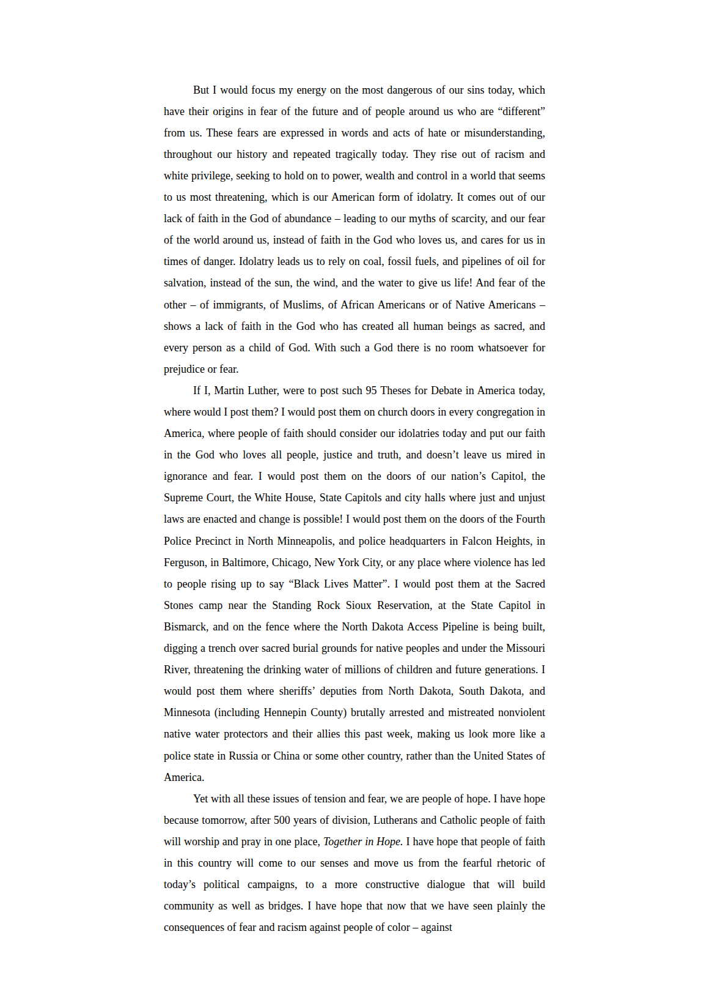But I would focus my energy on the most dangerous of our sins today, which have their origins in fear of the future and of people around us who are “different” from us. These fears are expressed in words and acts of hate or misunderstanding, throughout our history and repeated tragically today. They rise out of racism and white privilege, seeking to hold on to power, wealth and control in a world that seems to us most threatening, which is our American form of idolatry. It comes out of our lack of faith in the God of abundance – leading to our myths of scarcity, and our fear of the world around us, instead of faith in the God who loves us, and cares for us in times of danger. Idolatry leads us to rely on coal, fossil fuels, and pipelines of oil for salvation, instead of the sun, the wind, and the water to give us life! And fear of the other – of immigrants, of Muslims, of African Americans or of Native Americans – shows a lack of faith in the God who has created all human beings as sacred, and every person as a child of God. With such a God there is no room whatsoever for prejudice or fear.
If I, Martin Luther, were to post such 95 Theses for Debate in America today, where would I post them? I would post them on church doors in every congregation in America, where people of faith should consider our idolatries today and put our faith in the God who loves all people, justice and truth, and doesn’t leave us mired in ignorance and fear. I would post them on the doors of our nation’s Capitol, the Supreme Court, the White House, State Capitols and city halls where just and unjust laws are enacted and change is possible! I would post them on the doors of the Fourth Police Precinct in North Minneapolis, and police headquarters in Falcon Heights, in Ferguson, in Baltimore, Chicago, New York City, or any place where violence has led to people rising up to say “Black Lives Matter”. I would post them at the Sacred Stones camp near the Standing Rock Sioux Reservation, at the State Capitol in Bismarck, and on the fence where the North Dakota Access Pipeline is being built, digging a trench over sacred burial grounds for native peoples and under the Missouri River, threatening the drinking water of millions of children and future generations. I would post them where sheriffs’ deputies from North Dakota, South Dakota, and Minnesota (including Hennepin County) brutally arrested and mistreated nonviolent native water protectors and their allies this past week, making us look more like a police state in Russia or China or some other country, rather than the United States of America.
Yet with all these issues of tension and fear, we are people of hope. I have hope because tomorrow, after 500 years of division, Lutherans and Catholic people of faith will worship and pray in one place, Together in Hope. I have hope that people of faith in this country will come to our senses and move us from the fearful rhetoric of today’s political campaigns, to a more constructive dialogue that will build community as well as bridges. I have hope that now that we have seen plainly the consequences of fear and racism against people of color – against